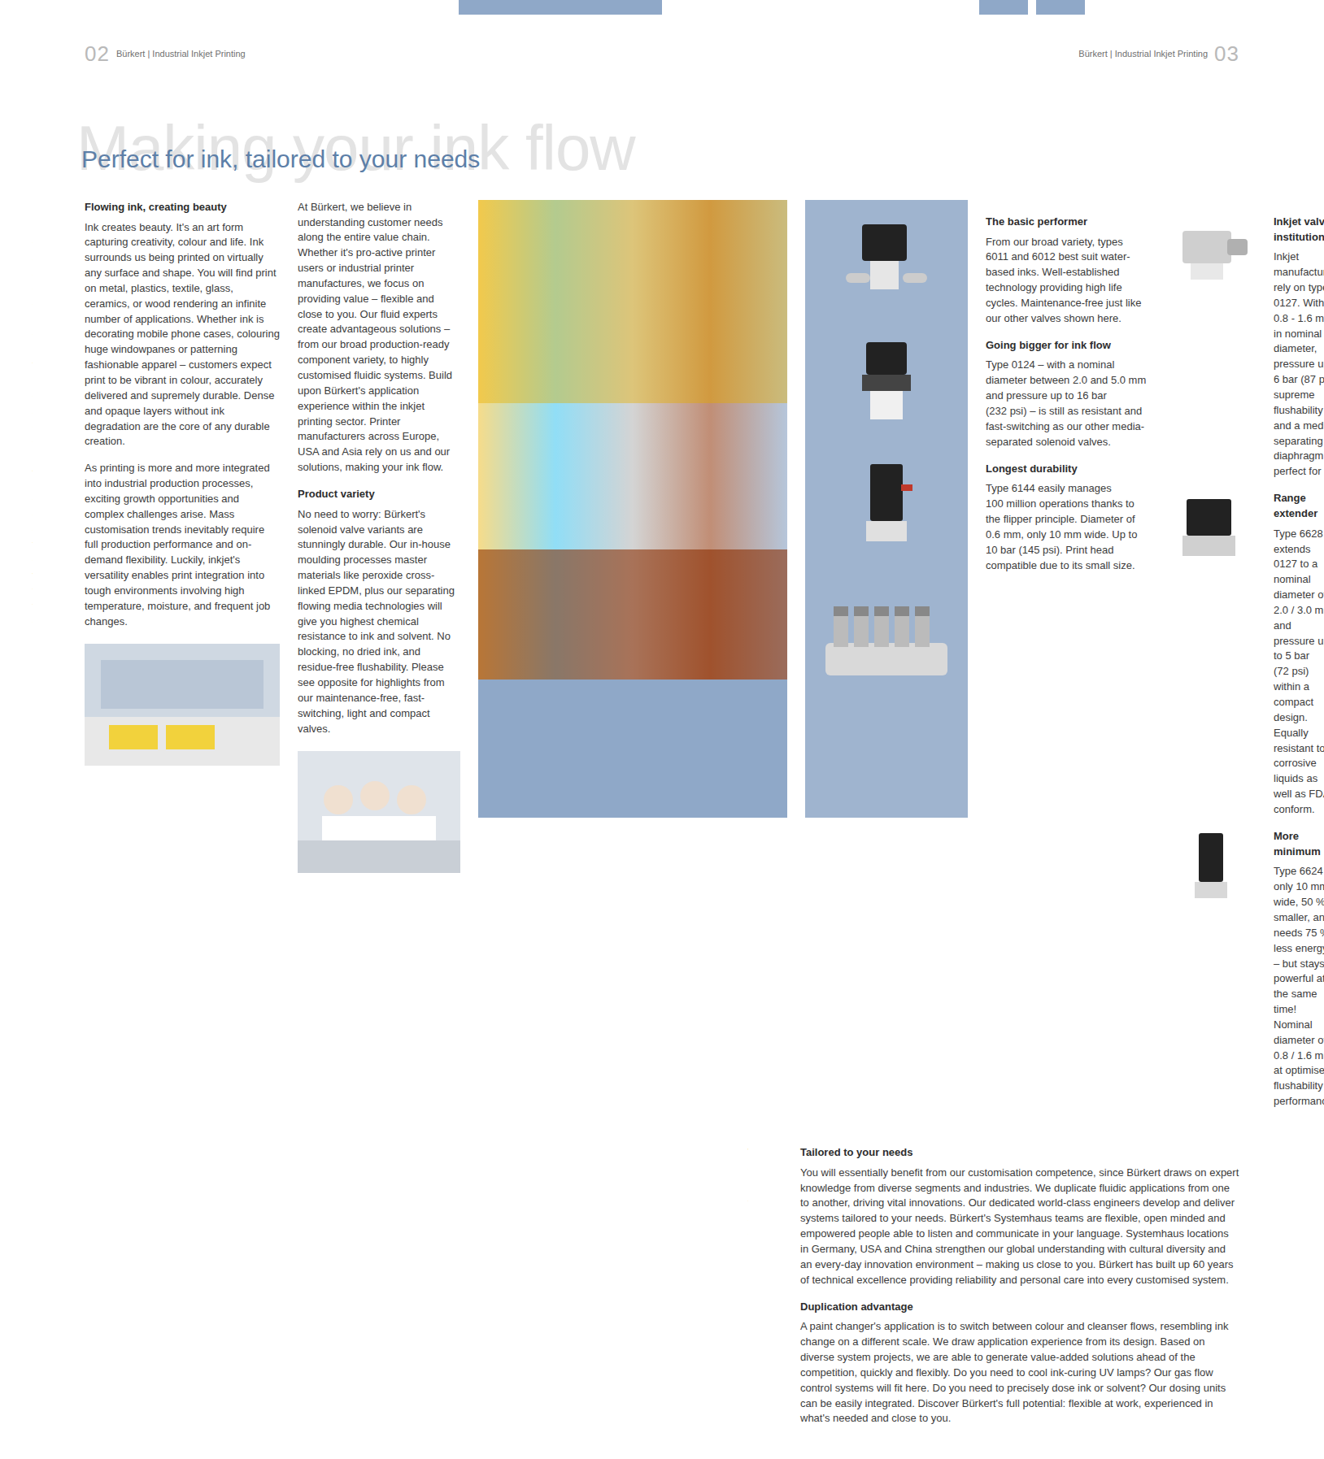02 Bürkert | Industrial Inkjet Printing
Bürkert | Industrial Inkjet Printing 03
Making your ink flow
Perfect for ink, tailored to your needs
Flowing ink, creating beauty
Ink creates beauty. It's an art form capturing creativity, colour and life. Ink surrounds us being printed on virtually any surface and shape. You will find print on metal, plastics, textile, glass, ceramics, or wood rendering an infinite number of applications. Whether ink is decorating mobile phone cases, colouring huge windowpanes or patterning fashionable apparel – customers expect print to be vibrant in colour, accurately delivered and supremely durable. Dense and opaque layers without ink degradation are the core of any durable creation.
As printing is more and more integrated into industrial production processes, exciting growth opportunities and complex challenges arise. Mass customisation trends inevitably require full production performance and on-demand flexibility. Luckily, inkjet's versatility enables print integration into tough environments involving high temperature, moisture, and frequent job changes.
At Bürkert, we believe in understanding customer needs along the entire value chain. Whether it's pro-active printer users or industrial printer manufactures, we focus on providing value – flexible and close to you. Our fluid experts create advantageous solutions – from our broad production-ready component variety, to highly customised fluidic systems. Build upon Bürkert's application experience within the inkjet printing sector. Printer manufacturers across Europe, USA and Asia rely on us and our solutions, making your ink flow.
Product variety
No need to worry: Bürkert's solenoid valve variants are stunningly durable. Our in-house moulding processes master materials like peroxide cross-linked EPDM, plus our separating flowing media technologies will give you highest chemical resistance to ink and solvent. No blocking, no dried ink, and residue-free flushability. Please see opposite for highlights from our maintenance-free, fast-switching, light and compact valves.
The basic performer
From our broad variety, types 6011 and 6012 best suit water-based inks. Well-established technology providing high life cycles. Maintenance-free just like our other valves shown here.
Going bigger for ink flow
Type 0124 – with a nominal diameter between 2.0 and 5.0 mm and pressure up to 16 bar (232 psi) – is still as resistant and fast-switching as our other media-separated solenoid valves.
Longest durability
Type 6144 easily manages 100 million operations thanks to the flipper principle. Diameter of 0.6 mm, only 10 mm wide. Up to 10 bar (145 psi). Print head compatible due to its small size.
Inkjet valve institution
Inkjet manufacturers rely on type 0127. With 0.8 - 1.6 mm in nominal diameter, pressure up to 6 bar (87 psi), supreme flushability and a media-separating diaphragm it's perfect for ink.
Range extender
Type 6628 extends 0127 to a nominal diameter of 2.0 / 3.0 mm and pressure up to 5 bar (72 psi) within a compact design. Equally resistant to corrosive liquids as well as FDA conform.
More minimum
Type 6624 is only 10 mm wide, 50 % smaller, and needs 75 % less energy – but stays powerful at the same time! Nominal diameter of 0.8 / 1.6 mm at optimised flushability performance.
Tailored to your needs
You will essentially benefit from our customisation competence, since Bürkert draws on expert knowledge from diverse segments and industries. We duplicate fluidic applications from one to another, driving vital innovations. Our dedicated world-class engineers develop and deliver systems tailored to your needs. Bürkert's Systemhaus teams are flexible, open minded and empowered people able to listen and communicate in your language. Systemhaus locations in Germany, USA and China strengthen our global understanding with cultural diversity and an every-day innovation environment – making us close to you. Bürkert has built up 60 years of technical excellence providing reliability and personal care into every customised system.
Duplication advantage
A paint changer's application is to switch between colour and cleanser flows, resembling ink change on a different scale. We draw application experience from its design. Based on diverse system projects, we are able to generate value-added solutions ahead of the competition, quickly and flexibly. Do you need to cool ink-curing UV lamps? Our gas flow control systems will fit here. Do you need to precisely dose ink or solvent? Our dosing units can be easily integrated. Discover Bürkert's full potential: flexible at work, experienced in what's needed and close to you.